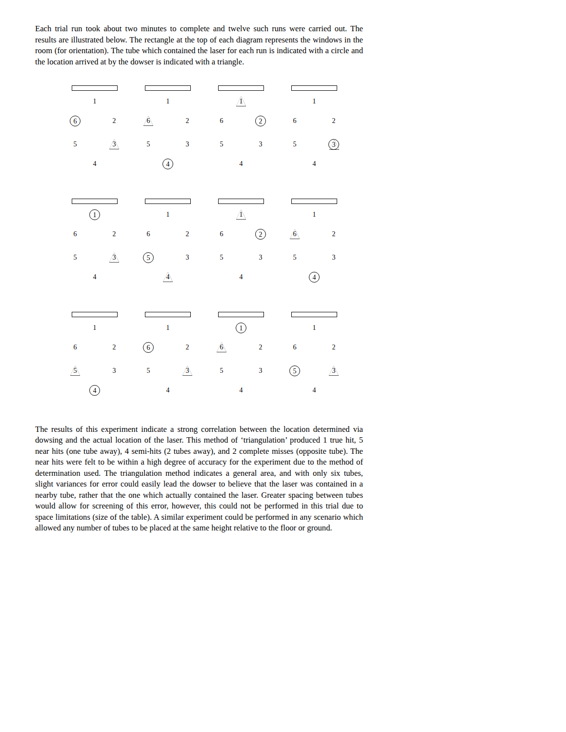Each trial run took about two minutes to complete and twelve such runs were carried out. The results are illustrated below. The rectangle at the top of each diagram represents the windows in the room (for orientation). The tube which contained the laser for each run is indicated with a circle and the location arrived at by the dowser is indicated with a triangle.
1
2
3
4
5
6
1
2
3
4
5
6
1
2
3
4
5
6
1
2
3
4
5
6
1
2
3
4
5
6
1
2
3
4
5
6
1
2
3
4
5
6
1
2
3
4
5
6
1
2
3
4
5
6
1
2
3
4
5
6
1
2
3
4
5
6
1
2
3
4
5
6
The results of this experiment indicate a strong correlation between the location determined via dowsing and the actual location of the laser. This method of ‘triangulation’ produced 1 true hit, 5 near hits (one tube away), 4 semi-hits (2 tubes away), and 2 complete misses (opposite tube). The near hits were felt to be within a high degree of accuracy for the experiment due to the method of determination used. The triangulation method indicates a general area, and with only six tubes, slight variances for error could easily lead the dowser to believe that the laser was contained in a nearby tube, rather that the one which actually contained the laser. Greater spacing between tubes would allow for screening of this error, however, this could not be performed in this trial due to space limitations (size of the table). A similar experiment could be performed in any scenario which allowed any number of tubes to be placed at the same height relative to the floor or ground.